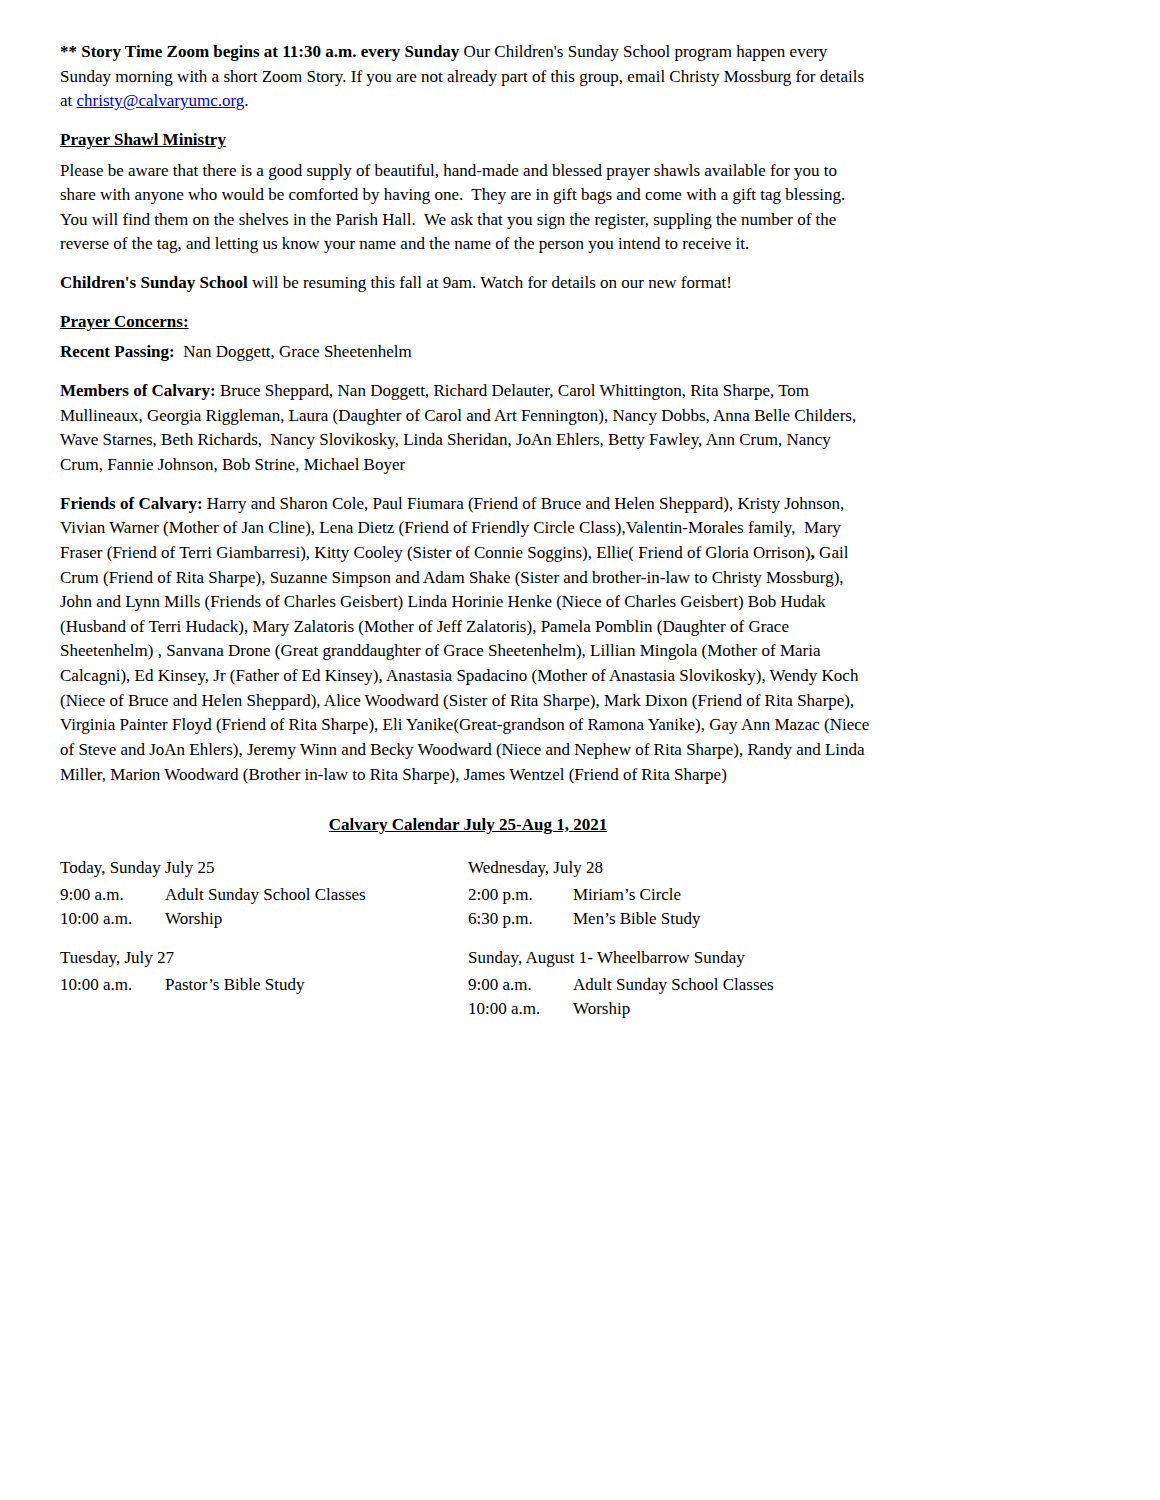** Story Time Zoom begins at 11:30 a.m. every Sunday Our Children's Sunday School program happen every Sunday morning with a short Zoom Story. If you are not already part of this group, email Christy Mossburg for details at christy@calvaryumc.org.
Prayer Shawl Ministry
Please be aware that there is a good supply of beautiful, hand-made and blessed prayer shawls available for you to share with anyone who would be comforted by having one. They are in gift bags and come with a gift tag blessing. You will find them on the shelves in the Parish Hall. We ask that you sign the register, suppling the number of the reverse of the tag, and letting us know your name and the name of the person you intend to receive it.
Children's Sunday School will be resuming this fall at 9am. Watch for details on our new format!
Prayer Concerns:
Recent Passing: Nan Doggett, Grace Sheetenhelm
Members of Calvary: Bruce Sheppard, Nan Doggett, Richard Delauter, Carol Whittington, Rita Sharpe, Tom Mullineaux, Georgia Riggleman, Laura (Daughter of Carol and Art Fennington), Nancy Dobbs, Anna Belle Childers, Wave Starnes, Beth Richards, Nancy Slovikosky, Linda Sheridan, JoAn Ehlers, Betty Fawley, Ann Crum, Nancy Crum, Fannie Johnson, Bob Strine, Michael Boyer
Friends of Calvary: Harry and Sharon Cole, Paul Fiumara (Friend of Bruce and Helen Sheppard), Kristy Johnson, Vivian Warner (Mother of Jan Cline), Lena Dietz (Friend of Friendly Circle Class),Valentin-Morales family, Mary Fraser (Friend of Terri Giambarresi), Kitty Cooley (Sister of Connie Soggins), Ellie( Friend of Gloria Orrison), Gail Crum (Friend of Rita Sharpe), Suzanne Simpson and Adam Shake (Sister and brother-in-law to Christy Mossburg), John and Lynn Mills (Friends of Charles Geisbert) Linda Horinie Henke (Niece of Charles Geisbert) Bob Hudak (Husband of Terri Hudack), Mary Zalatoris (Mother of Jeff Zalatoris), Pamela Pomblin (Daughter of Grace Sheetenhelm) , Sanvana Drone (Great granddaughter of Grace Sheetenhelm), Lillian Mingola (Mother of Maria Calcagni), Ed Kinsey, Jr (Father of Ed Kinsey), Anastasia Spadacino (Mother of Anastasia Slovikosky), Wendy Koch (Niece of Bruce and Helen Sheppard), Alice Woodward (Sister of Rita Sharpe), Mark Dixon (Friend of Rita Sharpe), Virginia Painter Floyd (Friend of Rita Sharpe), Eli Yanike(Great-grandson of Ramona Yanike), Gay Ann Mazac (Niece of Steve and JoAn Ehlers), Jeremy Winn and Becky Woodward (Niece and Nephew of Rita Sharpe), Randy and Linda Miller, Marion Woodward (Brother in-law to Rita Sharpe), James Wentzel (Friend of Rita Sharpe)
Calvary Calendar July 25-Aug 1, 2021
| Today, Sunday July 25 9:00 a.m. Adult Sunday School Classes 10:00 a.m. Worship Tuesday, July 27 10:00 a.m. Pastor’s Bible Study | Wednesday, July 28 2:00 p.m. Miriam’s Circle 6:30 p.m. Men’s Bible Study Sunday, August 1- Wheelbarrow Sunday 9:00 a.m. Adult Sunday School Classes 10:00 a.m. Worship |